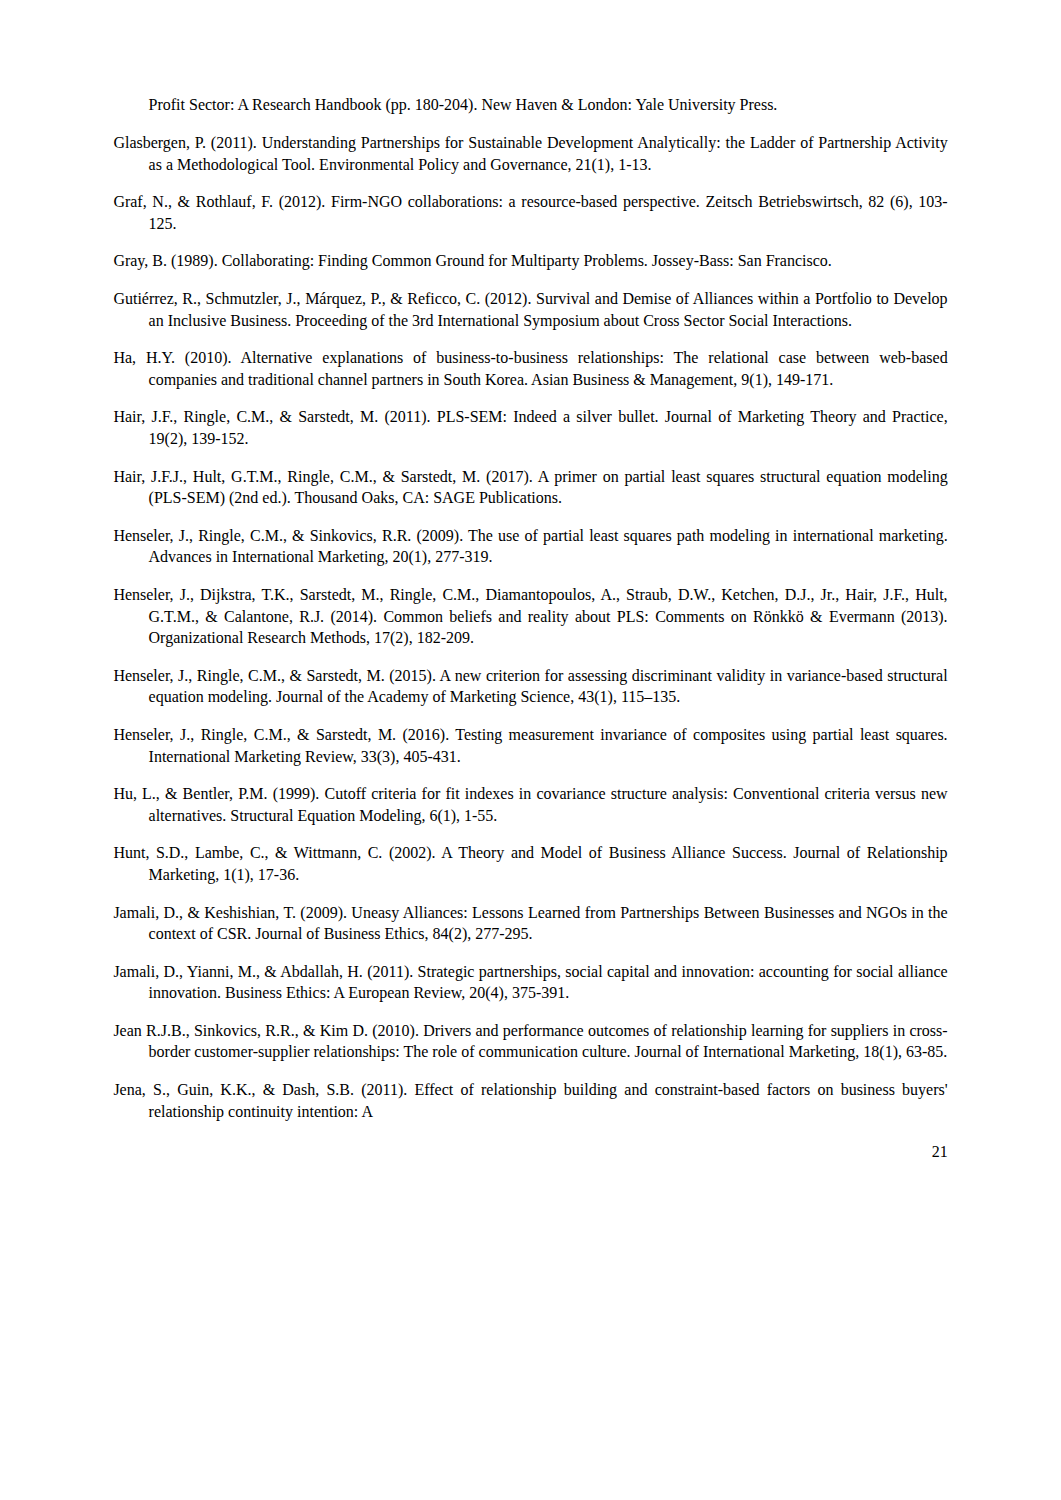Profit Sector: A Research Handbook (pp. 180-204). New Haven & London: Yale University Press.
Glasbergen, P. (2011). Understanding Partnerships for Sustainable Development Analytically: the Ladder of Partnership Activity as a Methodological Tool. Environmental Policy and Governance, 21(1), 1-13.
Graf, N., & Rothlauf, F. (2012). Firm-NGO collaborations: a resource-based perspective. Zeitsch Betriebswirtsch, 82 (6), 103-125.
Gray, B. (1989). Collaborating: Finding Common Ground for Multiparty Problems. Jossey-Bass: San Francisco.
Gutiérrez, R., Schmutzler, J., Márquez, P., & Reficco, C. (2012). Survival and Demise of Alliances within a Portfolio to Develop an Inclusive Business. Proceeding of the 3rd International Symposium about Cross Sector Social Interactions.
Ha, H.Y. (2010). Alternative explanations of business-to-business relationships: The relational case between web-based companies and traditional channel partners in South Korea. Asian Business & Management, 9(1), 149-171.
Hair, J.F., Ringle, C.M., & Sarstedt, M. (2011). PLS-SEM: Indeed a silver bullet. Journal of Marketing Theory and Practice, 19(2), 139-152.
Hair, J.F.J., Hult, G.T.M., Ringle, C.M., & Sarstedt, M. (2017). A primer on partial least squares structural equation modeling (PLS-SEM) (2nd ed.). Thousand Oaks, CA: SAGE Publications.
Henseler, J., Ringle, C.M., & Sinkovics, R.R. (2009). The use of partial least squares path modeling in international marketing. Advances in International Marketing, 20(1), 277-319.
Henseler, J., Dijkstra, T.K., Sarstedt, M., Ringle, C.M., Diamantopoulos, A., Straub, D.W., Ketchen, D.J., Jr., Hair, J.F., Hult, G.T.M., & Calantone, R.J. (2014). Common beliefs and reality about PLS: Comments on Rönkkö & Evermann (2013). Organizational Research Methods, 17(2), 182-209.
Henseler, J., Ringle, C.M., & Sarstedt, M. (2015). A new criterion for assessing discriminant validity in variance-based structural equation modeling. Journal of the Academy of Marketing Science, 43(1), 115–135.
Henseler, J., Ringle, C.M., & Sarstedt, M. (2016). Testing measurement invariance of composites using partial least squares. International Marketing Review, 33(3), 405-431.
Hu, L., & Bentler, P.M. (1999). Cutoff criteria for fit indexes in covariance structure analysis: Conventional criteria versus new alternatives. Structural Equation Modeling, 6(1), 1-55.
Hunt, S.D., Lambe, C., & Wittmann, C. (2002). A Theory and Model of Business Alliance Success. Journal of Relationship Marketing, 1(1), 17-36.
Jamali, D., & Keshishian, T. (2009). Uneasy Alliances: Lessons Learned from Partnerships Between Businesses and NGOs in the context of CSR. Journal of Business Ethics, 84(2), 277-295.
Jamali, D., Yianni, M., & Abdallah, H. (2011). Strategic partnerships, social capital and innovation: accounting for social alliance innovation. Business Ethics: A European Review, 20(4), 375-391.
Jean R.J.B., Sinkovics, R.R., & Kim D. (2010). Drivers and performance outcomes of relationship learning for suppliers in cross-border customer-supplier relationships: The role of communication culture. Journal of International Marketing, 18(1), 63-85.
Jena, S., Guin, K.K., & Dash, S.B. (2011). Effect of relationship building and constraint-based factors on business buyers' relationship continuity intention: A
21